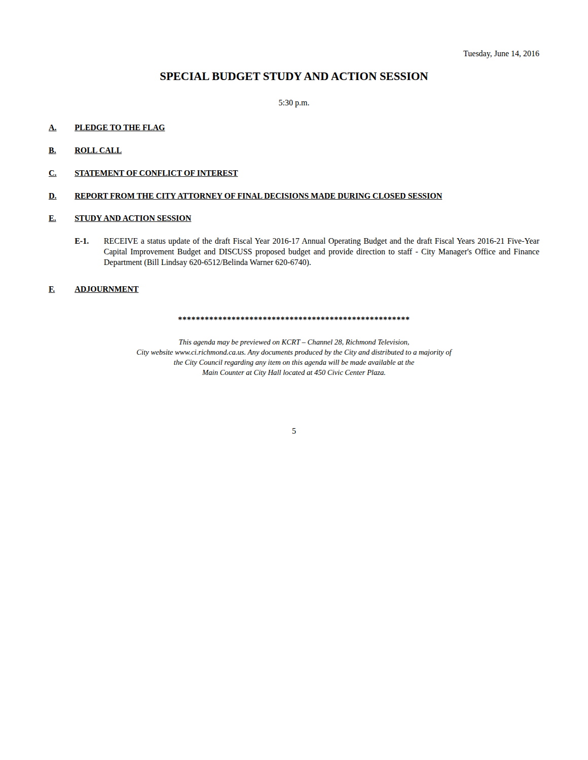Tuesday, June 14, 2016
SPECIAL BUDGET STUDY AND ACTION SESSION
5:30 p.m.
A.
PLEDGE TO THE FLAG
B.
ROLL CALL
C.
STATEMENT OF CONFLICT OF INTEREST
D.
REPORT FROM THE CITY ATTORNEY OF FINAL DECISIONS MADE DURING CLOSED SESSION
E.
STUDY AND ACTION SESSION
E-1.
RECEIVE a status update of the draft Fiscal Year 2016-17 Annual Operating Budget and the draft Fiscal Years 2016-21 Five-Year Capital Improvement Budget and DISCUSS proposed budget and provide direction to staff - City Manager's Office and Finance Department (Bill Lindsay 620-6512/Belinda Warner 620-6740).
F.
ADJOURNMENT
****************************************************
This agenda may be previewed on KCRT – Channel 28, Richmond Television,
City website www.ci.richmond.ca.us. Any documents produced by the City and distributed to a majority of
the City Council regarding any item on this agenda will be made available at the
Main Counter at City Hall located at 450 Civic Center Plaza.
5